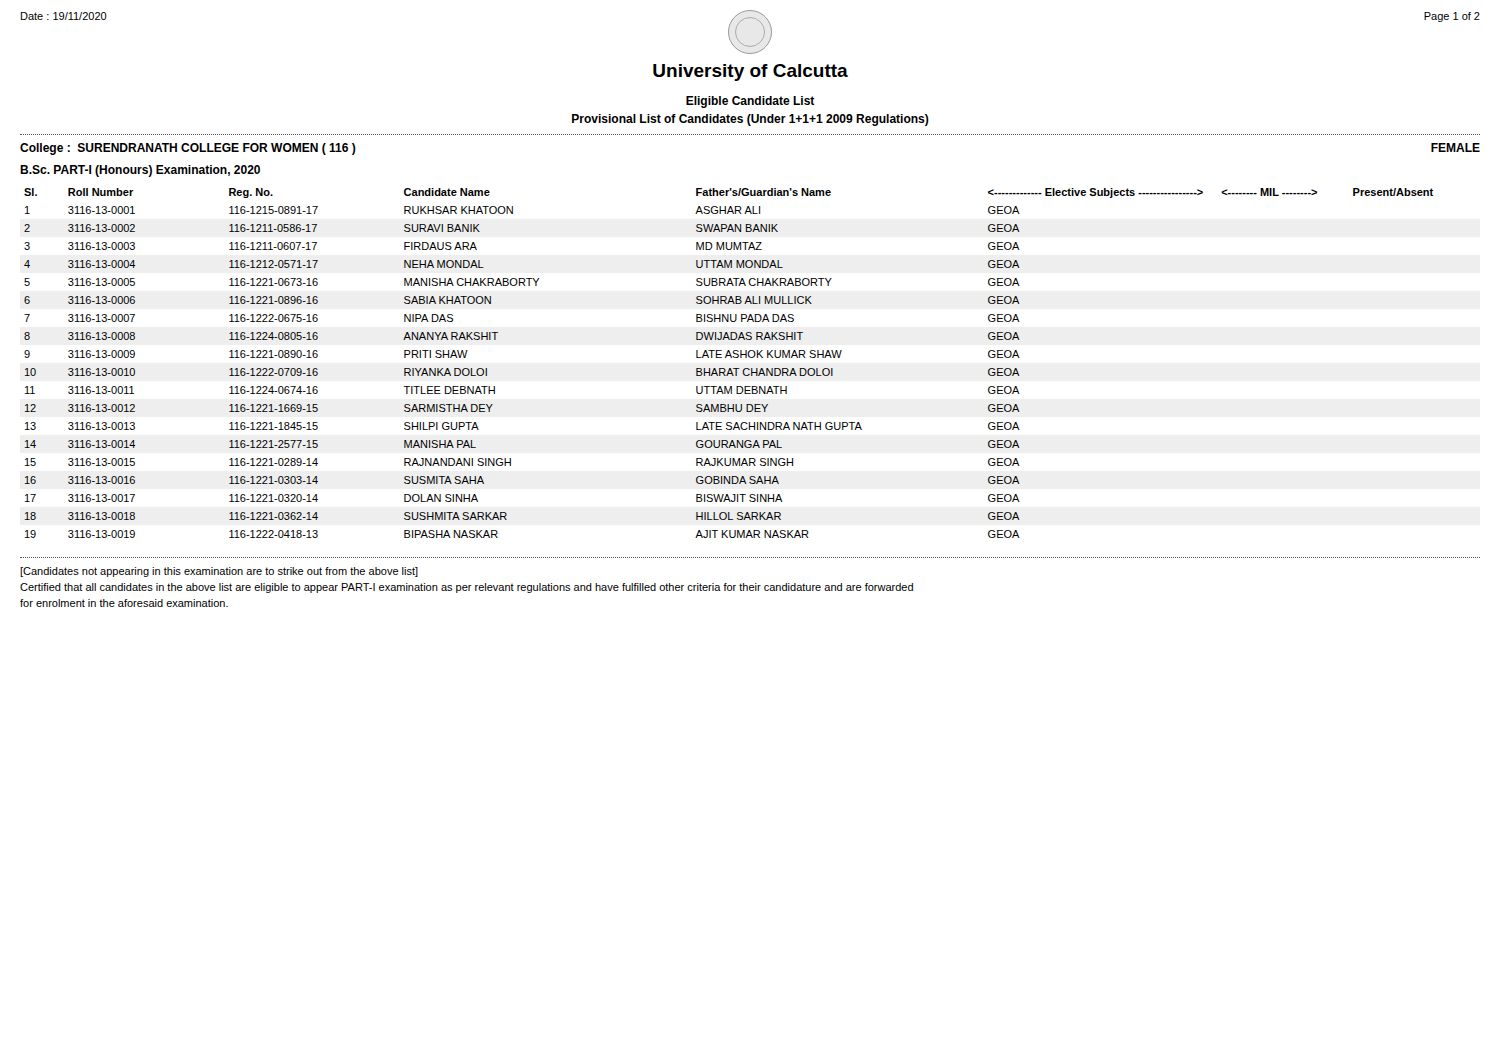Date : 19/11/2020
Page 1 of 2
University of Calcutta
Eligible Candidate List
Provisional List of Candidates (Under 1+1+1 2009 Regulations)
College : SURENDRANATH COLLEGE FOR WOMEN ( 116 )
FEMALE
B.Sc. PART-I (Honours) Examination, 2020
| Sl. | Roll Number | Reg. No. | Candidate Name | Father's/Guardian's Name | <------------- Elective Subjects ----------------> | <-------- MIL --------> | Present/Absent |
| --- | --- | --- | --- | --- | --- | --- | --- |
| 1 | 3116-13-0001 | 116-1215-0891-17 | RUKHSAR KHATOON | ASGHAR ALI | GEOA | | |
| 2 | 3116-13-0002 | 116-1211-0586-17 | SURAVI BANIK | SWAPAN BANIK | GEOA | | |
| 3 | 3116-13-0003 | 116-1211-0607-17 | FIRDAUS ARA | MD MUMTAZ | GEOA | | |
| 4 | 3116-13-0004 | 116-1212-0571-17 | NEHA MONDAL | UTTAM MONDAL | GEOA | | |
| 5 | 3116-13-0005 | 116-1221-0673-16 | MANISHA CHAKRABORTY | SUBRATA CHAKRABORTY | GEOA | | |
| 6 | 3116-13-0006 | 116-1221-0896-16 | SABIA KHATOON | SOHRAB ALI MULLICK | GEOA | | |
| 7 | 3116-13-0007 | 116-1222-0675-16 | NIPA DAS | BISHNU PADA DAS | GEOA | | |
| 8 | 3116-13-0008 | 116-1224-0805-16 | ANANYA RAKSHIT | DWIJADAS RAKSHIT | GEOA | | |
| 9 | 3116-13-0009 | 116-1221-0890-16 | PRITI SHAW | LATE ASHOK KUMAR SHAW | GEOA | | |
| 10 | 3116-13-0010 | 116-1222-0709-16 | RIYANKA DOLOI | BHARAT CHANDRA DOLOI | GEOA | | |
| 11 | 3116-13-0011 | 116-1224-0674-16 | TITLEE DEBNATH | UTTAM DEBNATH | GEOA | | |
| 12 | 3116-13-0012 | 116-1221-1669-15 | SARMISTHA DEY | SAMBHU DEY | GEOA | | |
| 13 | 3116-13-0013 | 116-1221-1845-15 | SHILPI GUPTA | LATE SACHINDRA NATH GUPTA | GEOA | | |
| 14 | 3116-13-0014 | 116-1221-2577-15 | MANISHA PAL | GOURANGA PAL | GEOA | | |
| 15 | 3116-13-0015 | 116-1221-0289-14 | RAJNANDANI SINGH | RAJKUMAR SINGH | GEOA | | |
| 16 | 3116-13-0016 | 116-1221-0303-14 | SUSMITA SAHA | GOBINDA SAHA | GEOA | | |
| 17 | 3116-13-0017 | 116-1221-0320-14 | DOLAN SINHA | BISWAJIT SINHA | GEOA | | |
| 18 | 3116-13-0018 | 116-1221-0362-14 | SUSHMITA SARKAR | HILLOL SARKAR | GEOA | | |
| 19 | 3116-13-0019 | 116-1222-0418-13 | BIPASHA NASKAR | AJIT KUMAR NASKAR | GEOA | | |
[Candidates not appearing in this examination are to strike out from the above list]
Certified that all candidates in the above list are eligible to appear PART-I examination as per relevant regulations and have fulfilled other criteria for their candidature and are forwarded
for enrolment in the aforesaid examination.